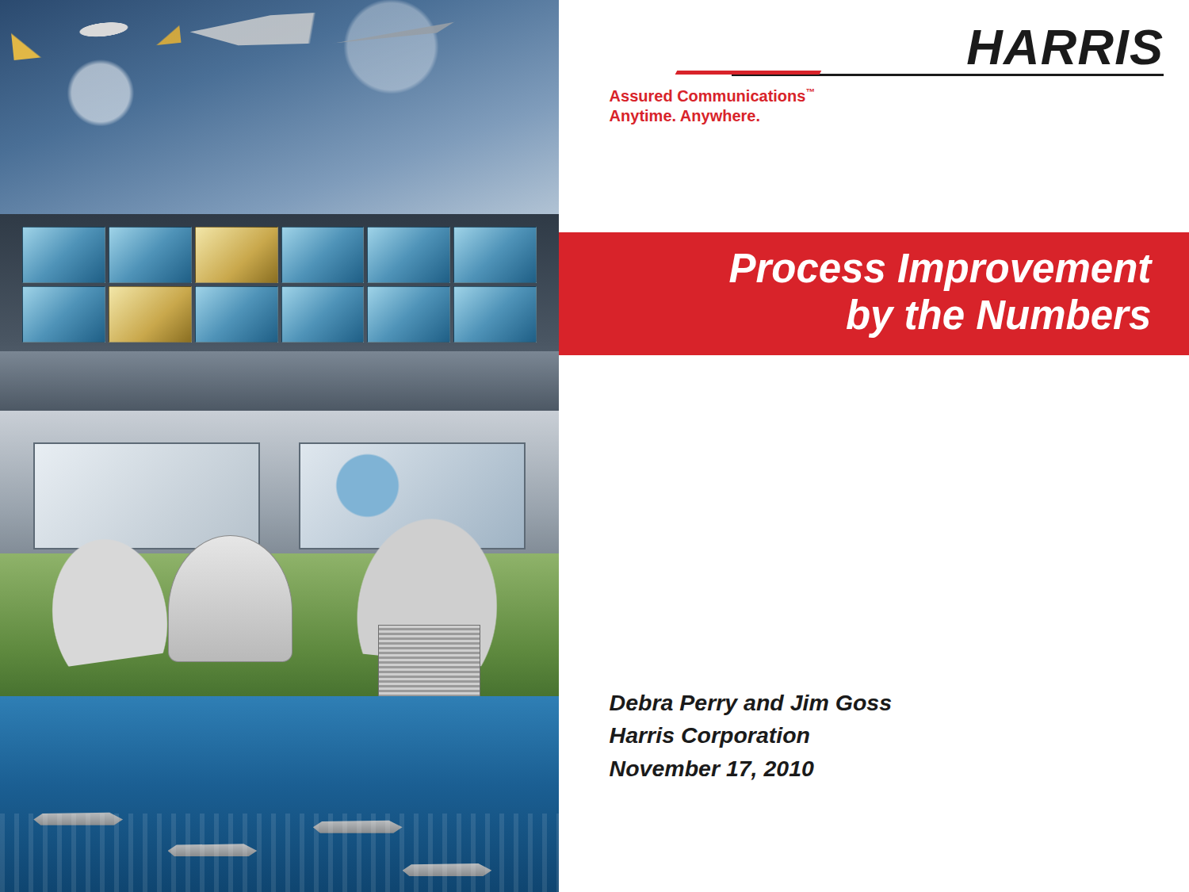HARRIS
Assured Communications™
Anytime. Anywhere.
Process Improvement
by the Numbers
Debra Perry and Jim Goss
Harris Corporation
November 17, 2010